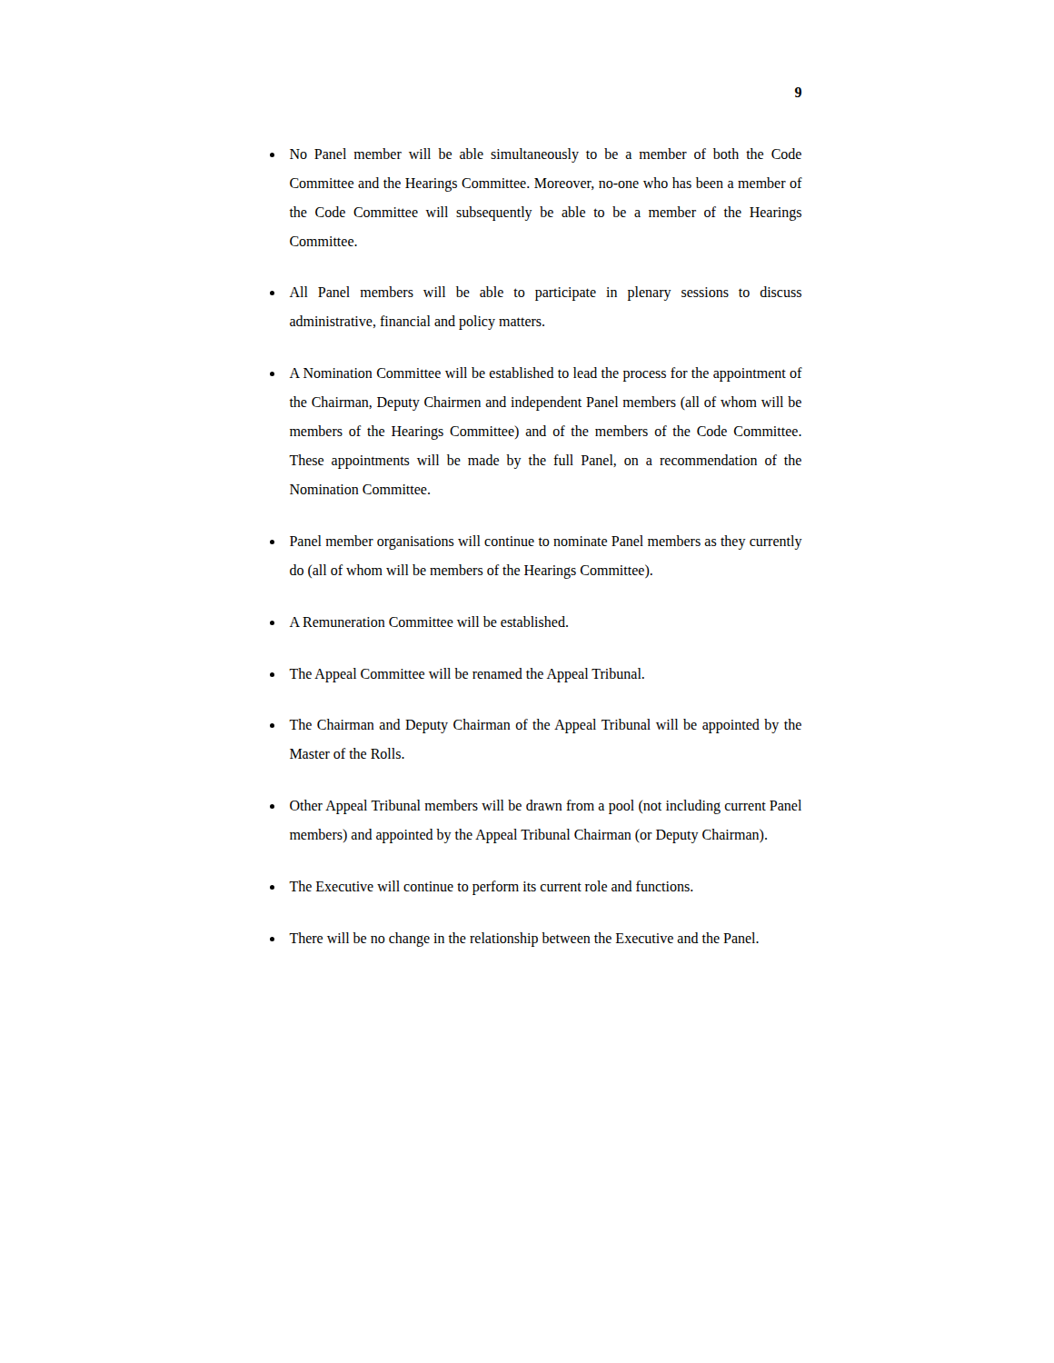9
No Panel member will be able simultaneously to be a member of both the Code Committee and the Hearings Committee. Moreover, no-one who has been a member of the Code Committee will subsequently be able to be a member of the Hearings Committee.
All Panel members will be able to participate in plenary sessions to discuss administrative, financial and policy matters.
A Nomination Committee will be established to lead the process for the appointment of the Chairman, Deputy Chairmen and independent Panel members (all of whom will be members of the Hearings Committee) and of the members of the Code Committee. These appointments will be made by the full Panel, on a recommendation of the Nomination Committee.
Panel member organisations will continue to nominate Panel members as they currently do (all of whom will be members of the Hearings Committee).
A Remuneration Committee will be established.
The Appeal Committee will be renamed the Appeal Tribunal.
The Chairman and Deputy Chairman of the Appeal Tribunal will be appointed by the Master of the Rolls.
Other Appeal Tribunal members will be drawn from a pool (not including current Panel members) and appointed by the Appeal Tribunal Chairman (or Deputy Chairman).
The Executive will continue to perform its current role and functions.
There will be no change in the relationship between the Executive and the Panel.